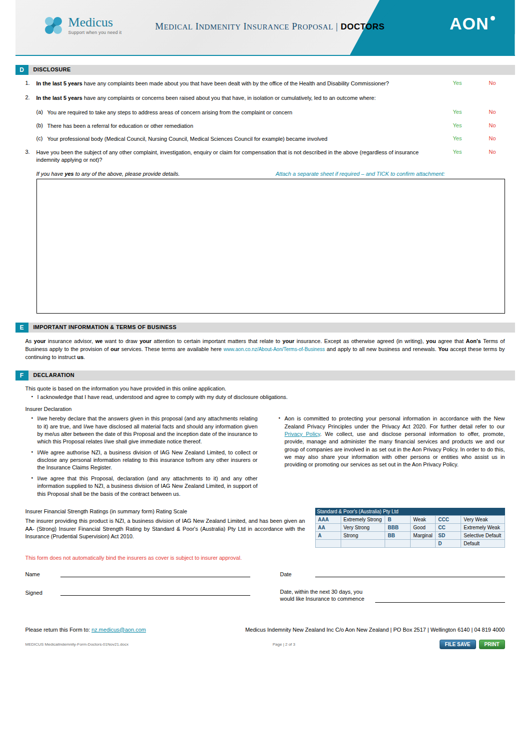Medicus
Support when you need it
MEDICAL INDMENITY INSURANCE PROPOSAL | DOCTORS
AON
D
DISCLOSURE
1.
In the last 5 years have any complaints been made about you that have been dealt with by the office of the Health and Disability Commissioner?
Yes No
2.
In the last 5 years have any complaints or concerns been raised about you that have, in isolation or cumulatively, led to an outcome where:
(a)
You are required to take any steps to address areas of concern arising from the complaint or concern
Yes No
(b)
There has been a referral for education or other remediation
Yes No
(c)
Your professional body (Medical Council, Nursing Council, Medical Sciences Council for example) became involved
Yes No
3.
Have you been the subject of any other complaint, investigation, enquiry or claim for compensation that is not described in the above (regardless of insurance indemnity applying or not)?
Yes No
If you have yes to any of the above, please provide details. Attach a separate sheet if required – and TICK to confirm attachment:
E
IMPORTANT INFORMATION & TERMS OF BUSINESS
As your insurance advisor, we want to draw your attention to certain important matters that relate to your insurance. Except as otherwise agreed (in writing), you agree that Aon's Terms of Business apply to the provision of our services. These terms are available here www.aon.co.nz/About-Aon/Terms-of-Business and apply to all new business and renewals. You accept these terms by continuing to instruct us.
F
DECLARATION
This quote is based on the information you have provided in this online application.
I acknowledge that I have read, understood and agree to comply with my duty of disclosure obligations.
Insurer Declaration
I/we hereby declare that the answers given in this proposal (and any attachments relating to it) are true, and I/we have disclosed all material facts and should any information given by me/us alter between the date of this Proposal and the inception date of the insurance to which this Proposal relates I/we shall give immediate notice thereof.
I/We agree authorise NZI, a business division of IAG New Zealand Limited, to collect or disclose any personal information relating to this insurance to/from any other insurers or the Insurance Claims Register.
I/we agree that this Proposal, declaration (and any attachments to it) and any other information supplied to NZI, a business division of IAG New Zealand Limited, in support of this Proposal shall be the basis of the contract between us.
Aon is committed to protecting your personal information in accordance with the New Zealand Privacy Principles under the Privacy Act 2020. For further detail refer to our Privacy Policy. We collect, use and disclose personal information to offer, promote, provide, manage and administer the many financial services and products we and our group of companies are involved in as set out in the Aon Privacy Policy. In order to do this, we may also share your information with other persons or entities who assist us in providing or promoting our services as set out in the Aon Privacy Policy.
Insurer Financial Strength Ratings (in summary form) Rating Scale
The insurer providing this product is NZI, a business division of IAG New Zealand Limited, and has been given an AA- (Strong) Insurer Financial Strength Rating by Standard & Poor's (Australia) Pty Ltd in accordance with the Insurance (Prudential Supervision) Act 2010.
Standard & Poor's (Australia) Pty Ltd
| AAA | Extremely Strong | B | Weak | CCC | Very Weak |
| AA | Very Strong | BBB | Good | CC | Extremely Weak |
| A | Strong | BB | Marginal | SD | Selective Default |
| | | | | D | Default |
This form does not automatically bind the insurers as cover is subject to insurer approval.
Name
Signed
Date
Date, within the next 30 days, you would like Insurance to commence
Please return this Form to: nz.medicus@aon.com
Medicus Indemnity New Zealand Inc C/o Aon New Zealand | PO Box 2517 | Wellington 6140 | 04 819 4000
MEDICUS MedicalIndemnity-Form-Doctors-01Nov21.docx
Page | 2 of 3
FILE SAVE PRINT